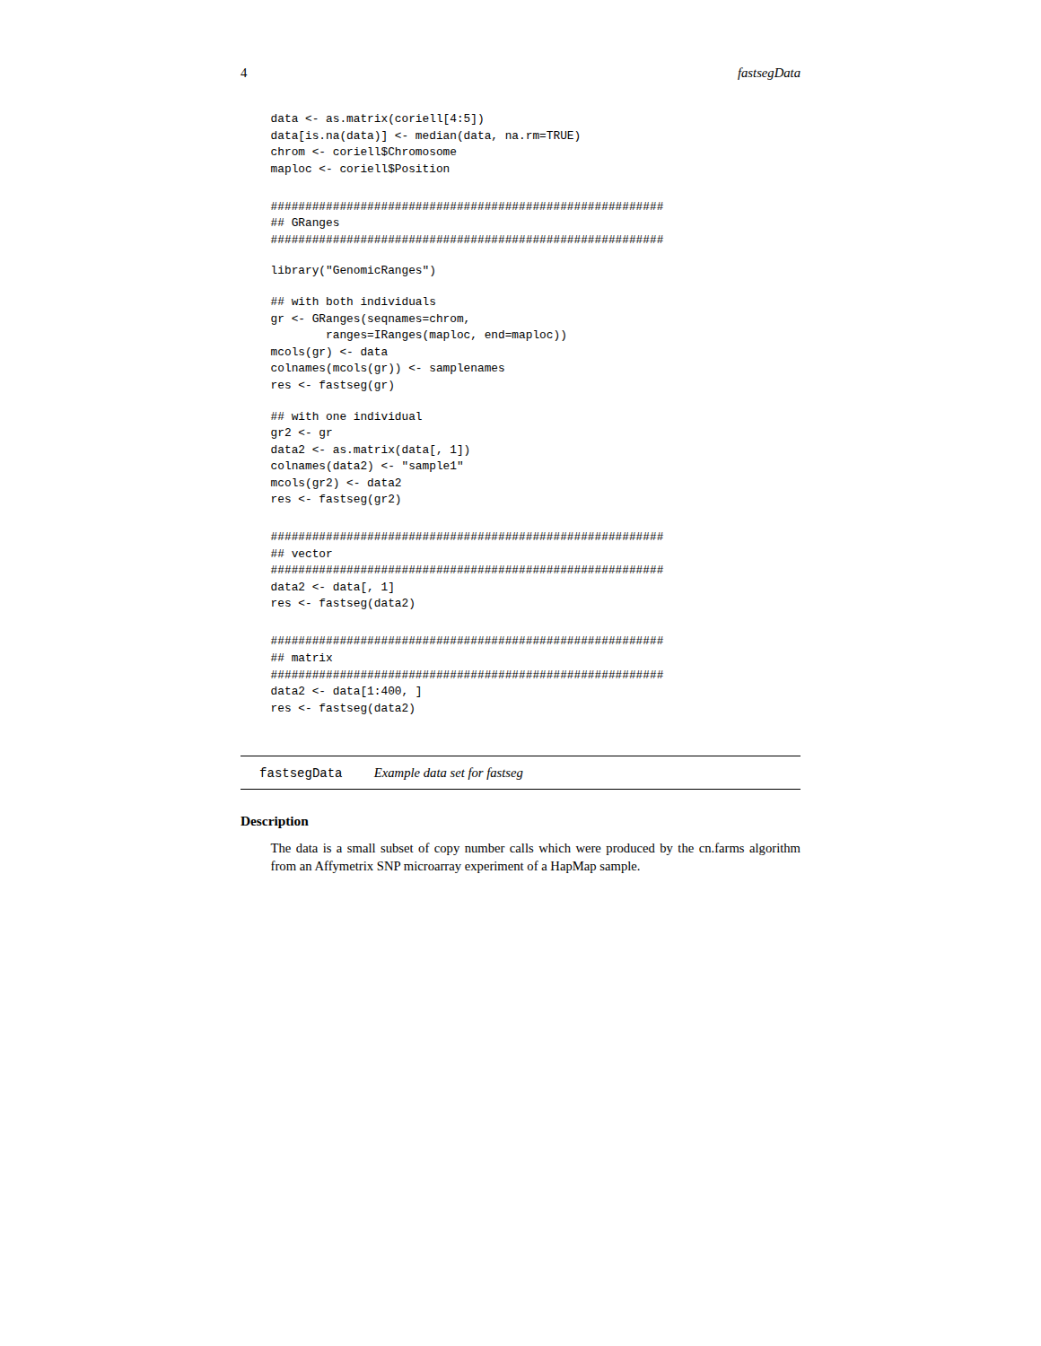4
fastsegData
data <- as.matrix(coriell[4:5])
data[is.na(data)] <- median(data, na.rm=TRUE)
chrom <- coriell$Chromosome
maploc <- coriell$Position
#########################################################
## GRanges
#########################################################
library("GenomicRanges")
## with both individuals
gr <- GRanges(seqnames=chrom,
        ranges=IRanges(maploc, end=maploc))
mcols(gr) <- data
colnames(mcols(gr)) <- samplenames
res <- fastseg(gr)
## with one individual
gr2 <- gr
data2 <- as.matrix(data[, 1])
colnames(data2) <- "sample1"
mcols(gr2) <- data2
res <- fastseg(gr2)
#########################################################
## vector
#########################################################
data2 <- data[, 1]
res <- fastseg(data2)
#########################################################
## matrix
#########################################################
data2 <- data[1:400, ]
res <- fastseg(data2)
fastsegData
Example data set for fastseg
Description
The data is a small subset of copy number calls which were produced by the cn.farms algorithm from an Affymetrix SNP microarray experiment of a HapMap sample.